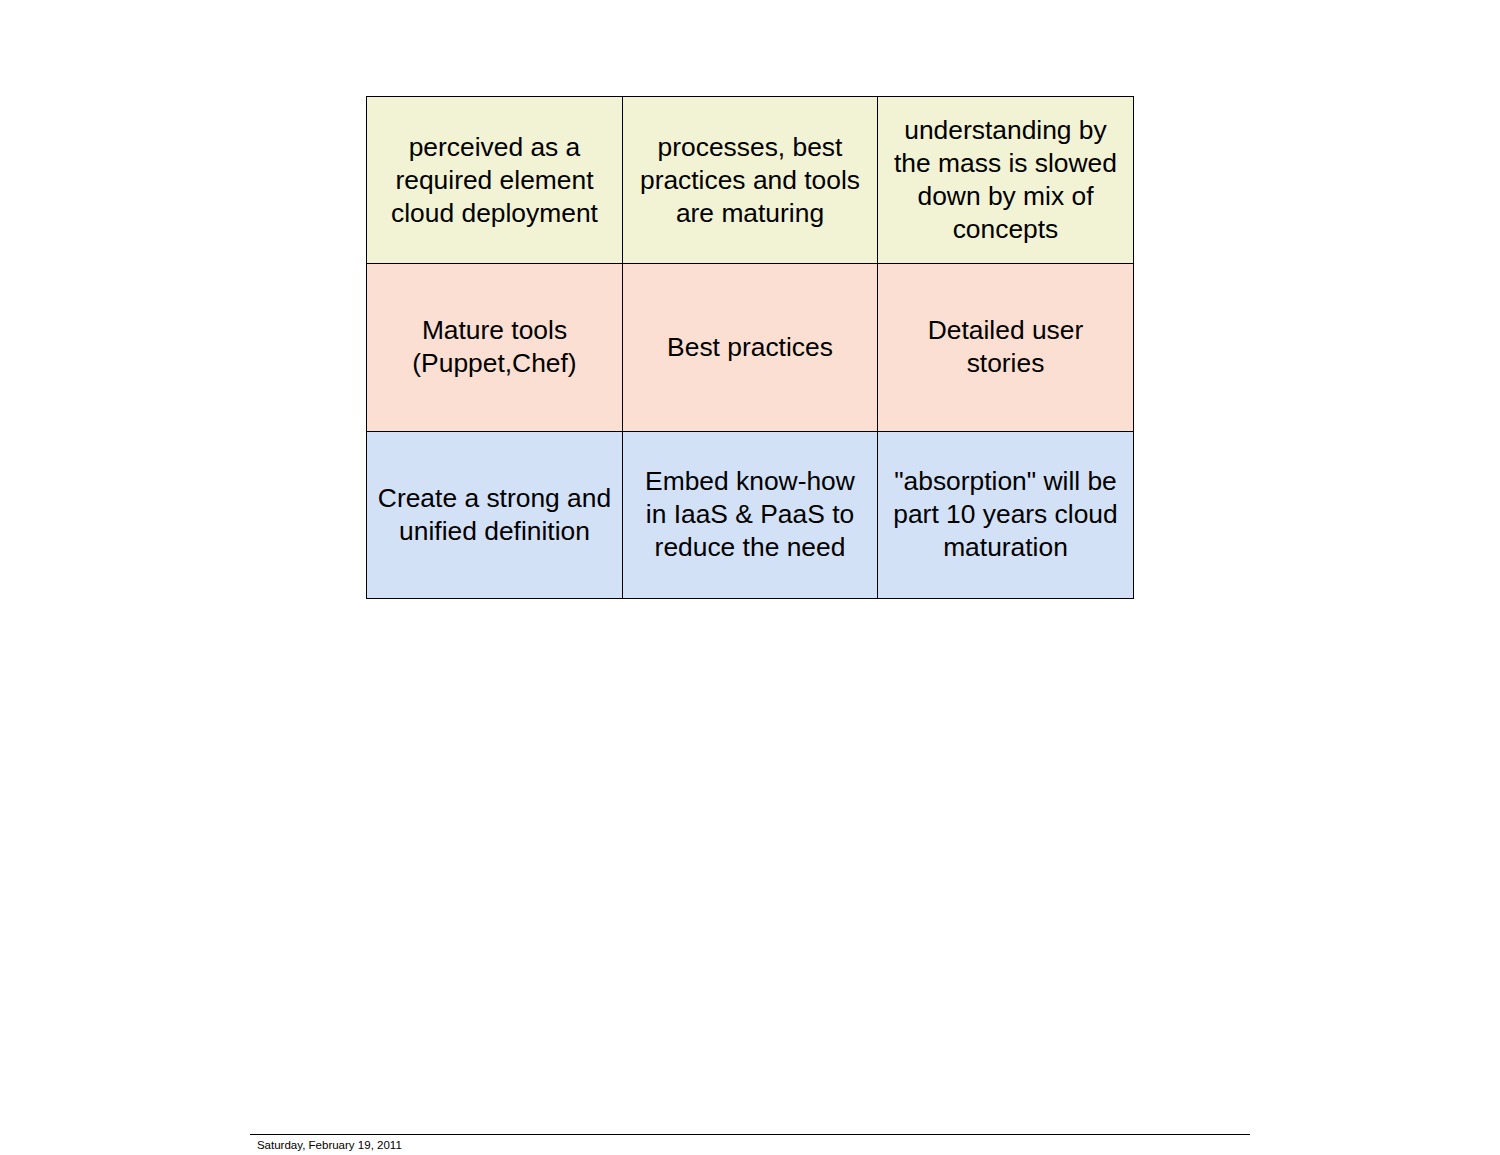| perceived as a required element cloud deployment | processes, best practices and tools are maturing | understanding by the mass is slowed down by mix of concepts |
| Mature tools (Puppet,Chef) | Best practices | Detailed user stories |
| Create a strong and unified definition | Embed know-how in IaaS & PaaS to reduce the need | "absorption" will be part 10 years cloud maturation |
Saturday, February 19, 2011